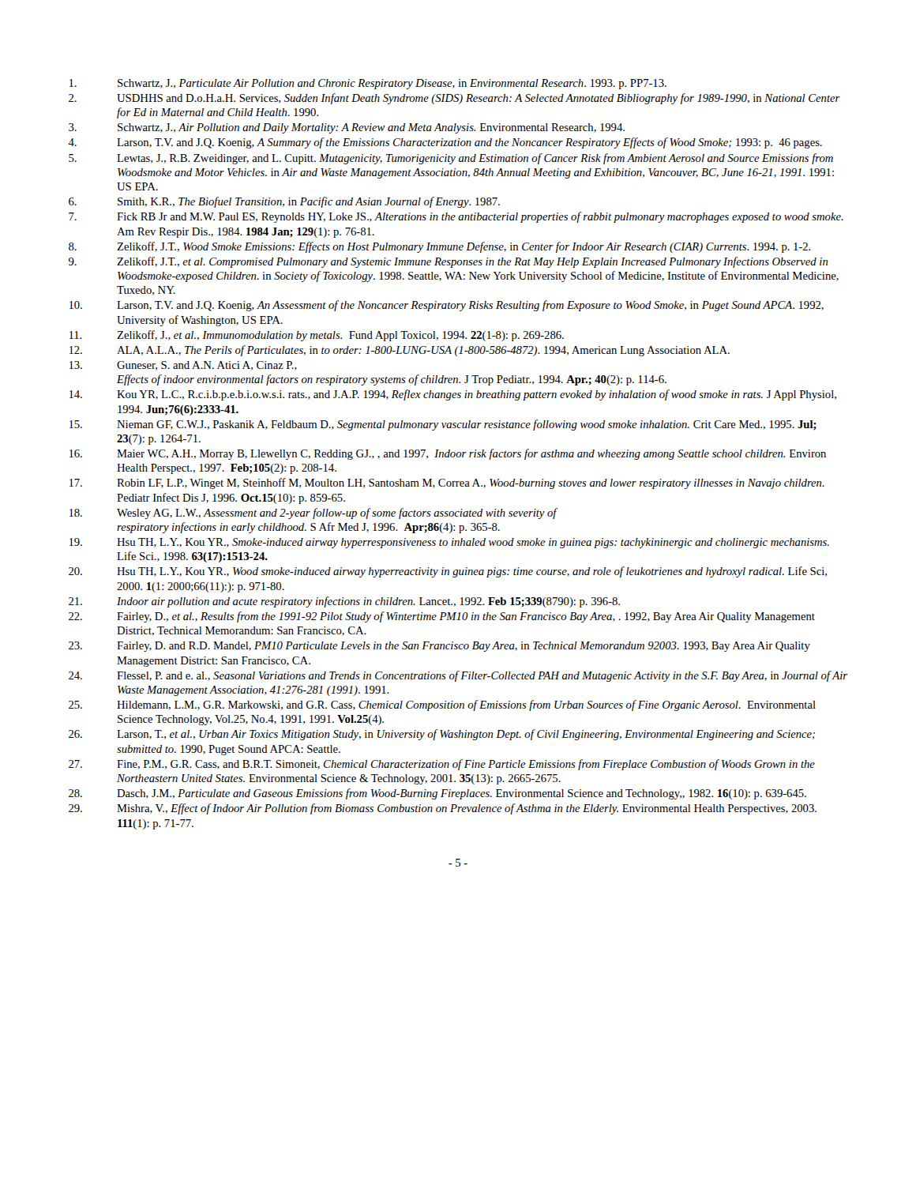1. Schwartz, J., Particulate Air Pollution and Chronic Respiratory Disease, in Environmental Research. 1993. p. PP7-13.
2. USDHHS and D.o.H.a.H. Services, Sudden Infant Death Syndrome (SIDS) Research: A Selected Annotated Bibliography for 1989-1990, in National Center for Ed in Maternal and Child Health. 1990.
3. Schwartz, J., Air Pollution and Daily Mortality: A Review and Meta Analysis. Environmental Research, 1994.
4. Larson, T.V. and J.Q. Koenig, A Summary of the Emissions Characterization and the Noncancer Respiratory Effects of Wood Smoke; 1993: p. 46 pages.
5. Lewtas, J., R.B. Zweidinger, and L. Cupitt. Mutagenicity, Tumorigenicity and Estimation of Cancer Risk from Ambient Aerosol and Source Emissions from Woodsmoke and Motor Vehicles. in Air and Waste Management Association, 84th Annual Meeting and Exhibition, Vancouver, BC, June 16-21, 1991. 1991: US EPA.
6. Smith, K.R., The Biofuel Transition, in Pacific and Asian Journal of Energy. 1987.
7. Fick RB Jr and M.W. Paul ES, Reynolds HY, Loke JS., Alterations in the antibacterial properties of rabbit pulmonary macrophages exposed to wood smoke. Am Rev Respir Dis., 1984. 1984 Jan; 129(1): p. 76-81.
8. Zelikoff, J.T., Wood Smoke Emissions: Effects on Host Pulmonary Immune Defense, in Center for Indoor Air Research (CIAR) Currents. 1994. p. 1-2.
9. Zelikoff, J.T., et al. Compromised Pulmonary and Systemic Immune Responses in the Rat May Help Explain Increased Pulmonary Infections Observed in Woodsmoke-exposed Children. in Society of Toxicology. 1998. Seattle, WA: New York University School of Medicine, Institute of Environmental Medicine, Tuxedo, NY.
10. Larson, T.V. and J.Q. Koenig, An Assessment of the Noncancer Respiratory Risks Resulting from Exposure to Wood Smoke, in Puget Sound APCA. 1992, University of Washington, US EPA.
11. Zelikoff, J., et al., Immunomodulation by metals. Fund Appl Toxicol, 1994. 22(1-8): p. 269-286.
12. ALA, A.L.A., The Perils of Particulates, in to order: 1-800-LUNG-USA (1-800-586-4872). 1994, American Lung Association ALA.
13. Guneser, S. and A.N. Atici A, Cinaz P.,
Effects of indoor environmental factors on respiratory systems of children. J Trop Pediatr., 1994. Apr.; 40(2): p. 114-6.
14. Kou YR, L.C., R.c.i.b.p.e.b.i.o.w.s.i. rats., and J.A.P. 1994, Reflex changes in breathing pattern evoked by inhalation of wood smoke in rats. J Appl Physiol, 1994. Jun;76(6):2333-41.
15. Nieman GF, C.W.J., Paskanik A, Feldbaum D., Segmental pulmonary vascular resistance following wood smoke inhalation. Crit Care Med., 1995. Jul; 23(7): p. 1264-71.
16. Maier WC, A.H., Morray B, Llewellyn C, Redding GJ., , and 1997, Indoor risk factors for asthma and wheezing among Seattle school children. Environ Health Perspect., 1997. Feb;105(2): p. 208-14.
17. Robin LF, L.P., Winget M, Steinhoff M, Moulton LH, Santosham M, Correa A., Wood-burning stoves and lower respiratory illnesses in Navajo children. Pediatr Infect Dis J, 1996. Oct.15(10): p. 859-65.
18. Wesley AG, L.W., Assessment and 2-year follow-up of some factors associated with severity of
respiratory infections in early childhood. S Afr Med J, 1996. Apr;86(4): p. 365-8.
19. Hsu TH, L.Y., Kou YR., Smoke-induced airway hyperresponsiveness to inhaled wood smoke in guinea pigs: tachykininergic and cholinergic mechanisms. Life Sci., 1998. 63(17):1513-24.
20. Hsu TH, L.Y., Kou YR., Wood smoke-induced airway hyperreactivity in guinea pigs: time course, and role of leukotrienes and hydroxyl radical. Life Sci, 2000. 1(1: 2000;66(11):): p. 971-80.
21. Indoor air pollution and acute respiratory infections in children. Lancet., 1992. Feb 15;339(8790): p. 396-8.
22. Fairley, D., et al., Results from the 1991-92 Pilot Study of Wintertime PM10 in the San Francisco Bay Area, . 1992, Bay Area Air Quality Management District, Technical Memorandum: San Francisco, CA.
23. Fairley, D. and R.D. Mandel, PM10 Particulate Levels in the San Francisco Bay Area, in Technical Memorandum 92003. 1993, Bay Area Air Quality Management District: San Francisco, CA.
24. Flessel, P. and e. al., Seasonal Variations and Trends in Concentrations of Filter-Collected PAH and Mutagenic Activity in the S.F. Bay Area, in Journal of Air Waste Management Association, 41:276-281 (1991). 1991.
25. Hildemann, L.M., G.R. Markowski, and G.R. Cass, Chemical Composition of Emissions from Urban Sources of Fine Organic Aerosol. Environmental Science Technology, Vol.25, No.4, 1991, 1991. Vol.25(4).
26. Larson, T., et al., Urban Air Toxics Mitigation Study, in University of Washington Dept. of Civil Engineering, Environmental Engineering and Science; submitted to. 1990, Puget Sound APCA: Seattle.
27. Fine, P.M., G.R. Cass, and B.R.T. Simoneit, Chemical Characterization of Fine Particle Emissions from Fireplace Combustion of Woods Grown in the Northeastern United States. Environmental Science & Technology, 2001. 35(13): p. 2665-2675.
28. Dasch, J.M., Particulate and Gaseous Emissions from Wood-Burning Fireplaces. Environmental Science and Technology,, 1982. 16(10): p. 639-645.
29. Mishra, V., Effect of Indoor Air Pollution from Biomass Combustion on Prevalence of Asthma in the Elderly. Environmental Health Perspectives, 2003. 111(1): p. 71-77.
- 5 -